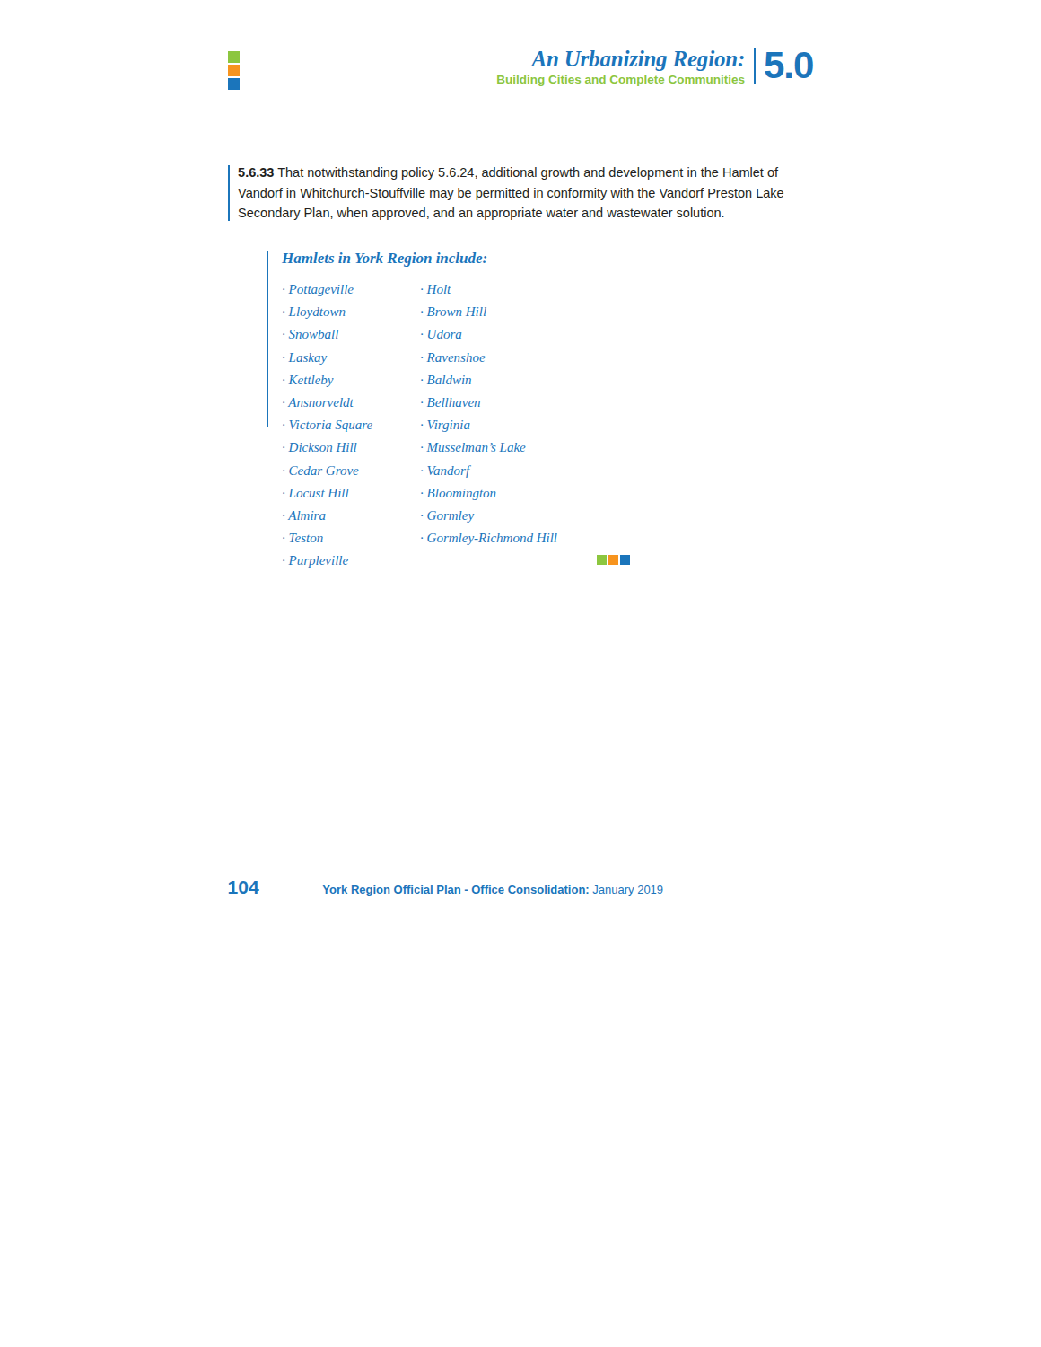An Urbanizing Region:
Building Cities and Complete Communities
5.0
5.6.33 That notwithstanding policy 5.6.24, additional growth and development in the Hamlet of Vandorf in Whitchurch-Stouffville may be permitted in conformity with the Vandorf Preston Lake Secondary Plan, when approved, and an appropriate water and wastewater solution.
Hamlets in York Region include:
Pottageville
Lloydtown
Snowball
Laskay
Kettleby
Ansnorveldt
Victoria Square
Dickson Hill
Cedar Grove
Locust Hill
Almira
Teston
Purpleville
Holt
Brown Hill
Udora
Ravenshoe
Baldwin
Bellhaven
Virginia
Musselman’s Lake
Vandorf
Bloomington
Gormley
Gormley-Richmond Hill
104
York Region Official Plan - Office Consolidation: January 2019